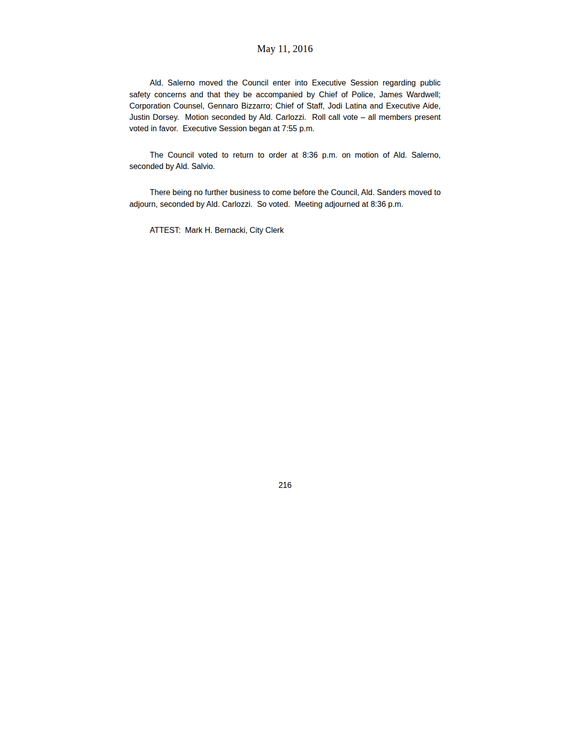May 11, 2016
Ald. Salerno moved the Council enter into Executive Session regarding public safety concerns and that they be accompanied by Chief of Police, James Wardwell; Corporation Counsel, Gennaro Bizzarro; Chief of Staff, Jodi Latina and Executive Aide, Justin Dorsey. Motion seconded by Ald. Carlozzi. Roll call vote – all members present voted in favor. Executive Session began at 7:55 p.m.
The Council voted to return to order at 8:36 p.m. on motion of Ald. Salerno, seconded by Ald. Salvio.
There being no further business to come before the Council, Ald. Sanders moved to adjourn, seconded by Ald. Carlozzi. So voted. Meeting adjourned at 8:36 p.m.
ATTEST: Mark H. Bernacki, City Clerk
216